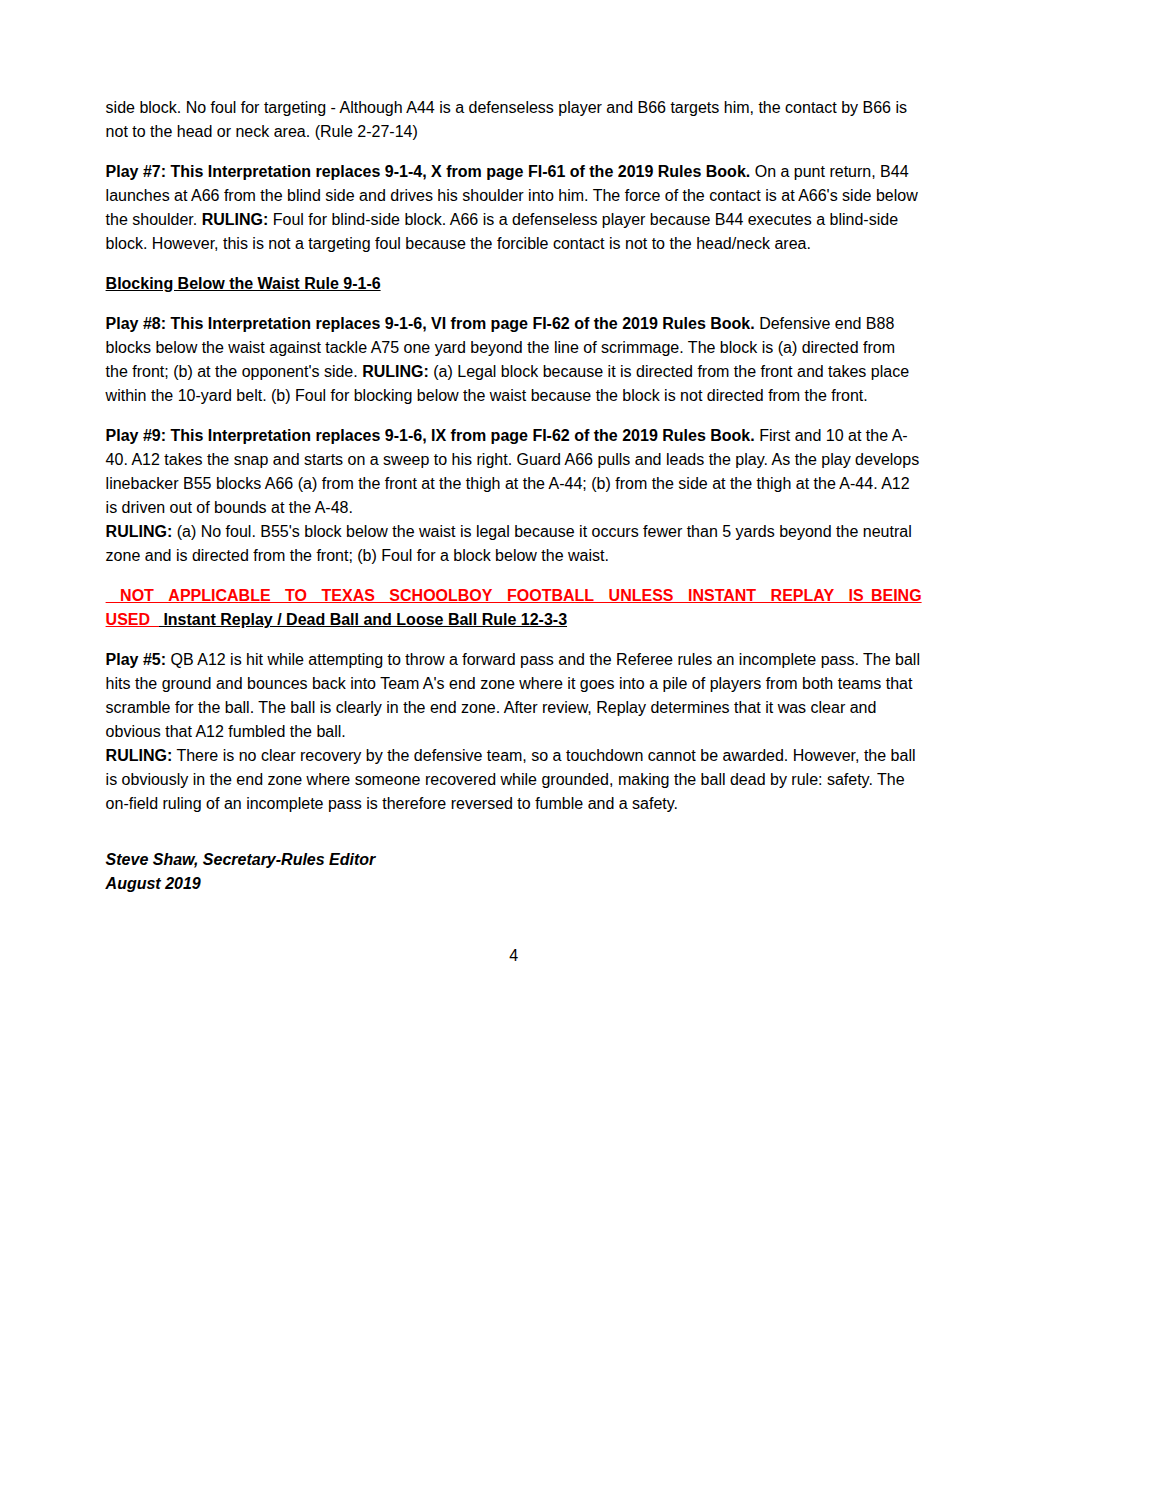side block. No foul for targeting - Although A44 is a defenseless player and B66 targets him, the contact by B66 is not to the head or neck area. (Rule 2-27-14)
Play #7: This Interpretation replaces 9-1-4, X from page FI-61 of the 2019 Rules Book. On a punt return, B44 launches at A66 from the blind side and drives his shoulder into him. The force of the contact is at A66's side below the shoulder. RULING: Foul for blind-side block. A66 is a defenseless player because B44 executes a blind-side block. However, this is not a targeting foul because the forcible contact is not to the head/neck area.
Blocking Below the Waist Rule 9-1-6
Play #8: This Interpretation replaces 9-1-6, VI from page FI-62 of the 2019 Rules Book. Defensive end B88 blocks below the waist against tackle A75 one yard beyond the line of scrimmage. The block is (a) directed from the front; (b) at the opponent's side. RULING: (a) Legal block because it is directed from the front and takes place within the 10-yard belt. (b) Foul for blocking below the waist because the block is not directed from the front.
Play #9: This Interpretation replaces 9-1-6, IX from page FI-62 of the 2019 Rules Book. First and 10 at the A-40. A12 takes the snap and starts on a sweep to his right. Guard A66 pulls and leads the play. As the play develops linebacker B55 blocks A66 (a) from the front at the thigh at the A-44; (b) from the side at the thigh at the A-44. A12 is driven out of bounds at the A-48.
RULING: (a) No foul. B55's block below the waist is legal because it occurs fewer than 5 yards beyond the neutral zone and is directed from the front; (b) Foul for a block below the waist.
NOT APPLICABLE TO TEXAS SCHOOLBOY FOOTBALL UNLESS INSTANT REPLAY IS BEING USED Instant Replay / Dead Ball and Loose Ball Rule 12-3-3
Play #5: QB A12 is hit while attempting to throw a forward pass and the Referee rules an incomplete pass. The ball hits the ground and bounces back into Team A's end zone where it goes into a pile of players from both teams that scramble for the ball. The ball is clearly in the end zone. After review, Replay determines that it was clear and obvious that A12 fumbled the ball.
RULING: There is no clear recovery by the defensive team, so a touchdown cannot be awarded. However, the ball is obviously in the end zone where someone recovered while grounded, making the ball dead by rule: safety. The on-field ruling of an incomplete pass is therefore reversed to fumble and a safety.
Steve Shaw, Secretary-Rules Editor
August 2019
4